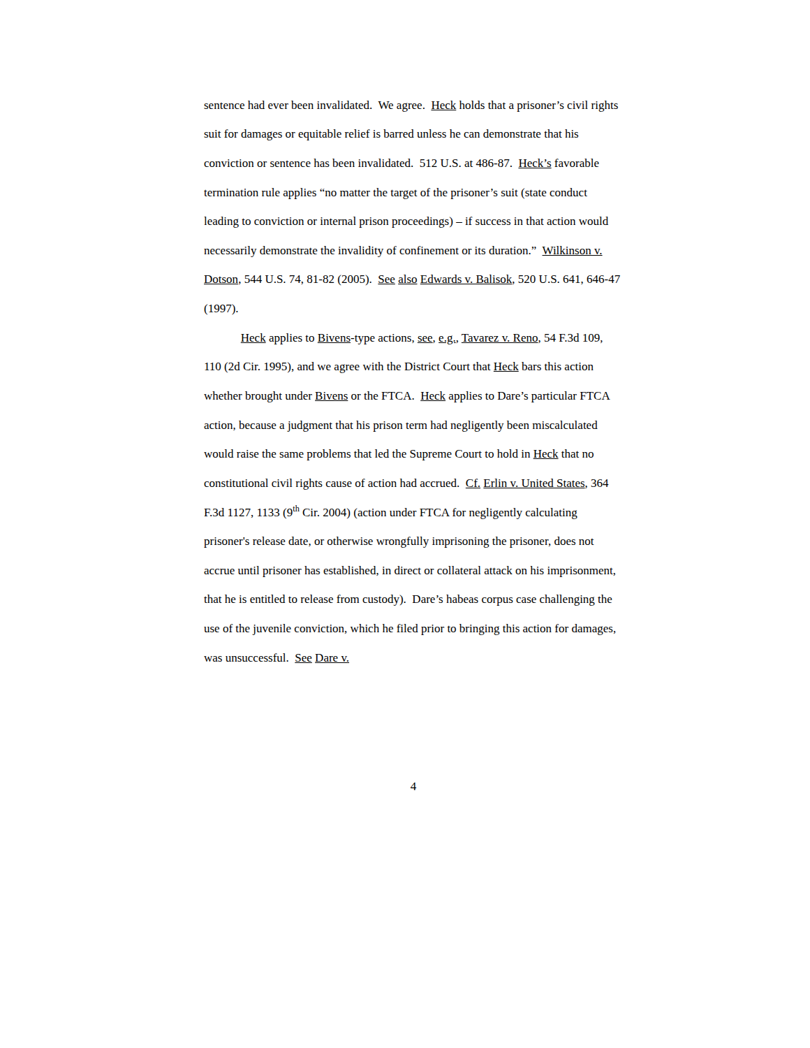sentence had ever been invalidated. We agree. Heck holds that a prisoner’s civil rights suit for damages or equitable relief is barred unless he can demonstrate that his conviction or sentence has been invalidated. 512 U.S. at 486-87. Heck’s favorable termination rule applies “no matter the target of the prisoner’s suit (state conduct leading to conviction or internal prison proceedings) – if success in that action would necessarily demonstrate the invalidity of confinement or its duration.” Wilkinson v. Dotson, 544 U.S. 74, 81-82 (2005). See also Edwards v. Balisok, 520 U.S. 641, 646-47 (1997).
Heck applies to Bivens-type actions, see, e.g., Tavarez v. Reno, 54 F.3d 109, 110 (2d Cir. 1995), and we agree with the District Court that Heck bars this action whether brought under Bivens or the FTCA. Heck applies to Dare’s particular FTCA action, because a judgment that his prison term had negligently been miscalculated would raise the same problems that led the Supreme Court to hold in Heck that no constitutional civil rights cause of action had accrued. Cf. Erlin v. United States, 364 F.3d 1127, 1133 (9th Cir. 2004) (action under FTCA for negligently calculating prisoner's release date, or otherwise wrongfully imprisoning the prisoner, does not accrue until prisoner has established, in direct or collateral attack on his imprisonment, that he is entitled to release from custody). Dare’s habeas corpus case challenging the use of the juvenile conviction, which he filed prior to bringing this action for damages, was unsuccessful. See Dare v.
4